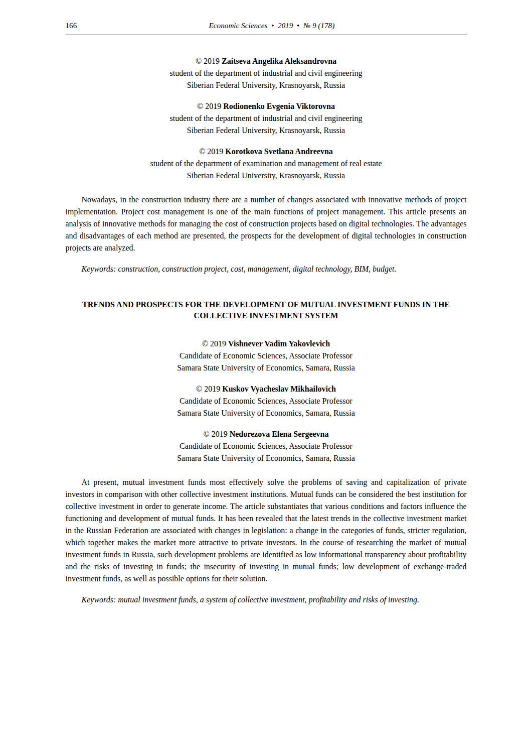166 Economic Sciences • 2019 • № 9 (178)
© 2019 Zaitseva Angelika Aleksandrovna
student of the department of industrial and civil engineering
Siberian Federal University, Krasnoyarsk, Russia
© 2019 Rodionenko Evgenia Viktorovna
student of the department of industrial and civil engineering
Siberian Federal University, Krasnoyarsk, Russia
© 2019 Korotkova Svetlana Andreevna
student of the department of examination and management of real estate
Siberian Federal University, Krasnoyarsk, Russia
Nowadays, in the construction industry there are a number of changes associated with innovative methods of project implementation. Project cost management is one of the main functions of project management. This article presents an analysis of innovative methods for managing the cost of construction projects based on digital technologies. The advantages and disadvantages of each method are presented, the prospects for the development of digital technologies in construction projects are analyzed.
Keywords: construction, construction project, cost, management, digital technology, BIM, budget.
Trends and prospects for the development of mutual investment funds in the collective investment system
© 2019 Vishnever Vadim Yakovlevich
Candidate of Economic Sciences, Associate Professor
Samara State University of Economics, Samara, Russia
© 2019 Kuskov Vyacheslav Mikhailovich
Candidate of Economic Sciences, Associate Professor
Samara State University of Economics, Samara, Russia
© 2019 Nedorezova Elena Sergeevna
Candidate of Economic Sciences, Associate Professor
Samara State University of Economics, Samara, Russia
At present, mutual investment funds most effectively solve the problems of saving and capitalization of private investors in comparison with other collective investment institutions. Mutual funds can be considered the best institution for collective investment in order to generate income. The article substantiates that various conditions and factors influence the functioning and development of mutual funds. It has been revealed that the latest trends in the collective investment market in the Russian Federation are associated with changes in legislation: a change in the categories of funds, stricter regulation, which together makes the market more attractive to private investors. In the course of researching the market of mutual investment funds in Russia, such development problems are identified as low informational transparency about profitability and the risks of investing in funds; the insecurity of investing in mutual funds; low development of exchange-traded investment funds, as well as possible options for their solution.
Keywords: mutual investment funds, a system of collective investment, profitability and risks of investing.